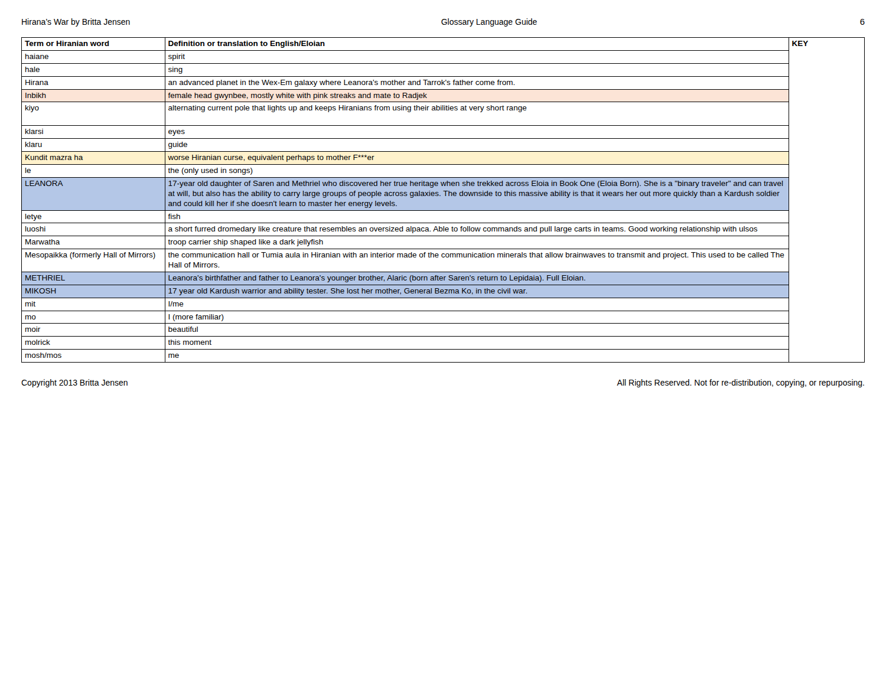Hirana’s War by Britta Jensen
Glossary Language Guide
6
| Term or Hiranian word | Definition or translation to English/Eloian | KEY |
| --- | --- | --- |
| haiane | spirit | |
| hale | sing | |
| Hirana | an advanced planet in the Wex-Em galaxy where Leanora's mother and Tarrok's father come from. | |
| Inbikh | female head gwynbee, mostly white with pink streaks and mate to Radjek | |
| kiyo | alternating current pole that lights up and keeps Hiranians from using their abilities at very short range | |
| klarsi | eyes | |
| klaru | guide | |
| Kundit mazra ha | worse Hiranian curse, equivalent perhaps to mother F***er | |
| le | the (only used in songs) | |
| LEANORA | 17-year old daughter of Saren and Methriel who discovered her true heritage when she trekked across Eloia in Book One (Eloia Born). She is a "binary traveler" and can travel at will, but also has the ability to carry large groups of people across galaxies. The downside to this massive ability is that it wears her out more quickly than a Kardush soldier and could kill her if she doesn't learn to master her energy levels. | |
| letye | fish | |
| luoshi | a short furred dromedary like creature that resembles an oversized alpaca. Able to follow commands and pull large carts in teams. Good working relationship with ulsos | |
| Marwatha | troop carrier ship shaped like a dark jellyfish | |
| Mesopaikka (formerly Hall of Mirrors) | the communication hall or Tumia aula in Hiranian with an interior made of the communication minerals that allow brainwaves to transmit and project. This used to be called The Hall of Mirrors. | |
| METHRIEL | Leanora's birthfather and father to Leanora's younger brother, Alaric (born after Saren's return to Lepidaia). Full Eloian. | |
| MIKOSH | 17 year old Kardush warrior and ability tester. She lost her mother, General Bezma Ko, in the civil war. | |
| mit | I/me | |
| mo | I (more familiar) | |
| moir | beautiful | |
| molrick | this moment | |
| mosh/mos | me | |
Copyright 2013 Britta Jensen
All Rights Reserved. Not for re-distribution, copying, or repurposing.